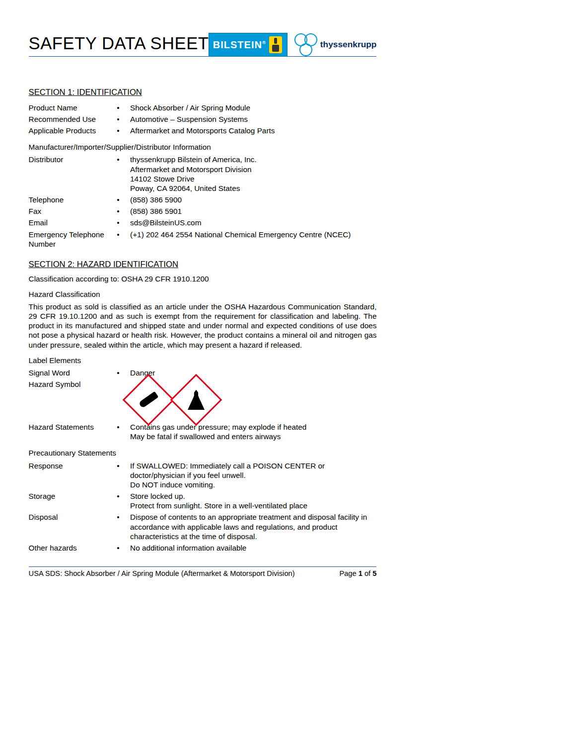BILSTEIN®
thyssenkrupp
SAFETY DATA SHEET
SECTION 1: IDENTIFICATION
| Product Name | • | Shock Absorber / Air Spring Module |
| Recommended Use | • | Automotive – Suspension Systems |
| Applicable Products | • | Aftermarket and Motorsports Catalog Parts |
Manufacturer/Importer/Supplier/Distributor Information
| Distributor | • | thyssenkrupp Bilstein of America, Inc. Aftermarket and Motorsport Division 14102 Stowe Drive Poway, CA 92064, United States |
| Telephone | • | (858) 386 5900 |
| Fax | • | (858) 386 5901 |
| Email | • | sds@BilsteinUS.com |
| Emergency Telephone Number | • | (+1) 202 464 2554 National Chemical Emergency Centre (NCEC) |
SECTION 2: HAZARD IDENTIFICATION
Classification according to: OSHA 29 CFR 1910.1200
Hazard Classification
This product as sold is classified as an article under the OSHA Hazardous Communication Standard, 29 CFR 19.10.1200 and as such is exempt from the requirement for classification and labeling. The product in its manufactured and shipped state and under normal and expected conditions of use does not pose a physical hazard or health risk. However, the product contains a mineral oil and nitrogen gas under pressure, sealed within the article, which may present a hazard if released.
Label Elements
| Signal Word | • | Danger |
| Hazard Symbol | | |
| Hazard Statements | • | Contains gas under pressure; may explode if heated May be fatal if swallowed and enters airways |
Precautionary Statements
| Response | • | If SWALLOWED: Immediately call a POISON CENTER or doctor/physician if you feel unwell. Do NOT induce vomiting. |
| Storage | • | Store locked up. Protect from sunlight. Store in a well-ventilated place |
| Disposal | • | Dispose of contents to an appropriate treatment and disposal facility in accordance with applicable laws and regulations, and product characteristics at the time of disposal. |
| Other hazards | • | No additional information available |
USA SDS: Shock Absorber / Air Spring Module (Aftermarket & Motorsport Division) Page 1 of 5